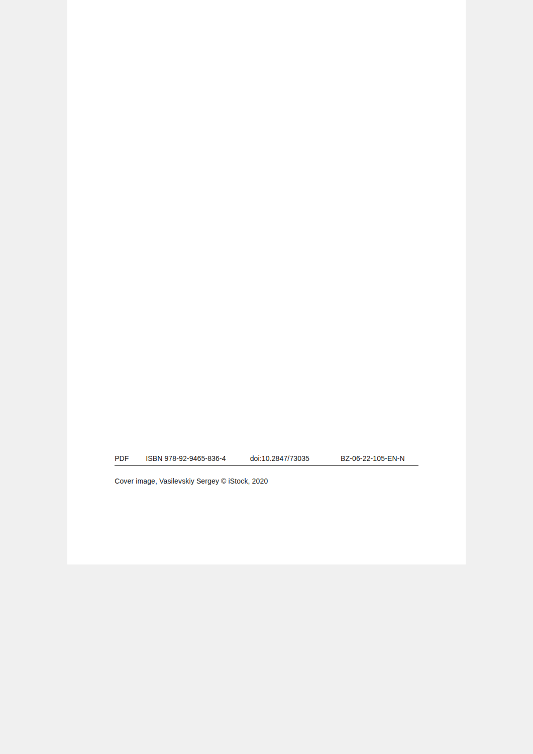PDF ISBN 978-92-9465-836-4 doi:10.2847/73035 BZ-06-22-105-EN-N
Cover image, Vasilevskiy Sergey © iStock, 2020